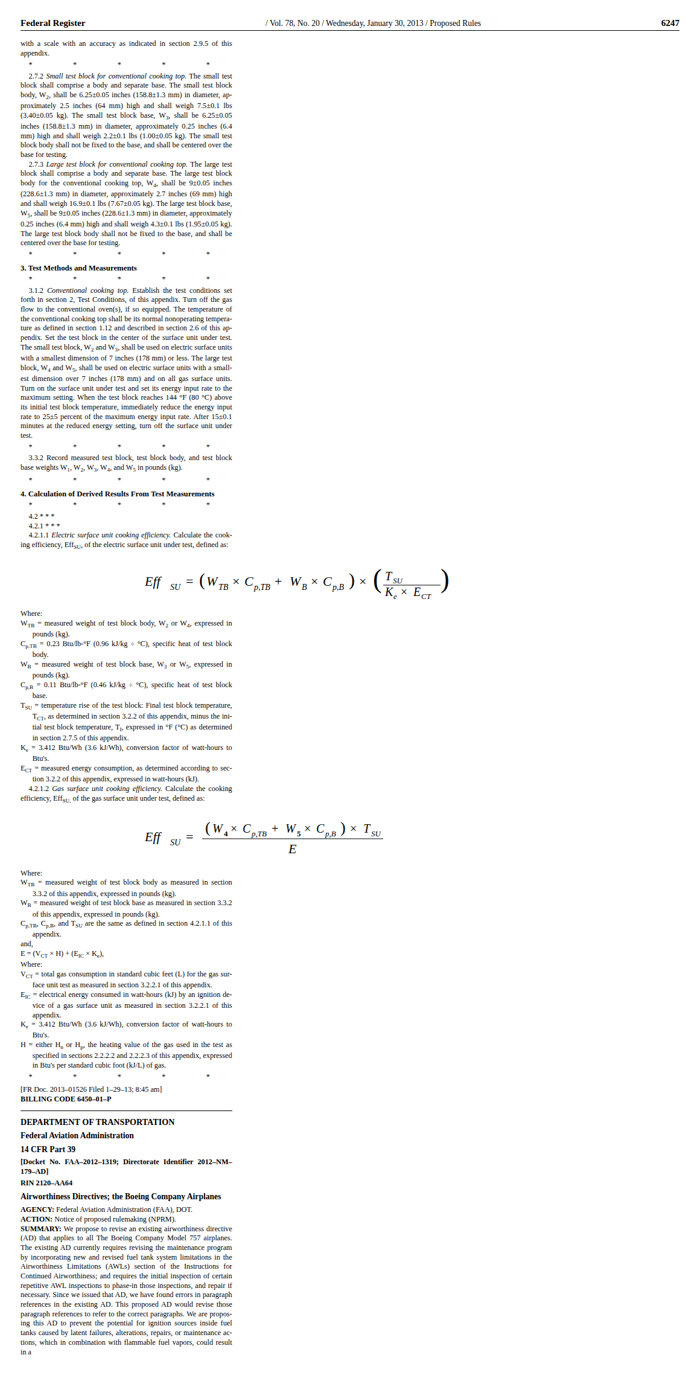Federal Register
/ Vol. 78, No. 20 / Wednesday, January 30, 2013 / Proposed Rules
6247
with a scale with an accuracy as indicated in section 2.9.5 of this appendix.
* * * * *
2.7.2 Small test block for conventional cooking top. The small test block shall comprise a body and separate base. The small test block body, W2, shall be 6.25±0.05 inches (158.8±1.3 mm) in diameter, approximately 2.5 inches (64 mm) high and shall weigh 7.5±0.1 lbs (3.40±0.05 kg). The small test block base, W3, shall be 6.25±0.05 inches (158.8±1.3 mm) in diameter, approximately 0.25 inches (6.4 mm) high and shall weigh 2.2±0.1 lbs (1.00±0.05 kg). The small test block body shall not be fixed to the base, and shall be centered over the base for testing.
2.7.3 Large test block for conventional cooking top. The large test block shall comprise a body and separate base. The large test block body for the conventional cooking top, W4, shall be 9±0.05 inches (228.6±1.3 mm) in diameter, approximately 2.7 inches (69 mm) high and shall weigh 16.9±0.1 lbs (7.67±0.05 kg). The large test block base, W5, shall be 9±0.05 inches (228.6±1.3 mm) in diameter, approximately 0.25 inches (6.4 mm) high and shall weigh 4.3±0.1 lbs (1.95±0.05 kg). The large test block body shall not be fixed to the base, and shall be centered over the base for testing.
* * * * *
3. Test Methods and Measurements
* * * * *
3.1.2 Conventional cooking top. Establish the test conditions set forth in section 2, Test Conditions, of this appendix. Turn off the gas flow to the conventional oven(s), if so equipped. The temperature of the conventional cooking top shall be its normal nonoperating temperature as defined in section 1.12 and described in section 2.6 of this appendix. Set the test block in the center of the surface unit under test. The small test block, W2 and W3, shall be used on electric surface units with a smallest dimension of 7 inches (178 mm) or less. The large test block, W4 and W5, shall be used on electric surface units with a smallest dimension over 7 inches (178 mm) and on all gas surface units. Turn on the surface unit under test and set its energy input rate to the maximum setting. When the test block reaches 144 °F (80 °C) above its initial test block temperature, immediately reduce the energy input rate to 25±5 percent of the maximum energy input rate. After 15±0.1 minutes at the reduced energy setting, turn off the surface unit under test.
* * * * *
3.3.2 Record measured test block, test block body, and test block base weights W1, W2, W3, W4, and W5 in pounds (kg).
* * * * *
4. Calculation of Derived Results From Test Measurements
* * * * *
4.2 * * *
4.2.1 * * *
4.2.1.1 Electric surface unit cooking efficiency. Calculate the cooking efficiency, EffSU, of the electric surface unit under test, defined as:
Where:
WTB = measured weight of test block body, W2 or W4, expressed in pounds (kg).
Cp,TB = 0.23 Btu/lb-°F (0.96 kJ/kg ÷ °C), specific heat of test block body.
WB = measured weight of test block base, W3 or W5, expressed in pounds (kg).
Cp,B = 0.11 Btu/lb-°F (0.46 kJ/kg ÷ °C), specific heat of test block base.
TSU = temperature rise of the test block: Final test block temperature, TCT, as determined in section 3.2.2 of this appendix, minus the initial test block temperature, TI, expressed in °F (°C) as determined in section 2.7.5 of this appendix.
Ke = 3.412 Btu/Wh (3.6 kJ/Wh), conversion factor of watt-hours to Btu's.
ECT = measured energy consumption, as determined according to section 3.2.2 of this appendix, expressed in watt-hours (kJ).
4.2.1.2 Gas surface unit cooking efficiency. Calculate the cooking efficiency, EffSU, of the gas surface unit under test, defined as:
Where:
WTB = measured weight of test block body as measured in section 3.3.2 of this appendix, expressed in pounds (kg).
WB = measured weight of test block base as measured in section 3.3.2 of this appendix, expressed in pounds (kg).
Cp,TB, Cp,B, and TSU are the same as defined in section 4.2.1.1 of this appendix.
and,
E = (VCT × H) + (EIC × Ke),
Where:
VCT = total gas consumption in standard cubic feet (L) for the gas surface unit test as measured in section 3.2.2.1 of this appendix.
EIC = electrical energy consumed in watt-hours (kJ) by an ignition device of a gas surface unit as measured in section 3.2.2.1 of this appendix.
Ke = 3.412 Btu/Wh (3.6 kJ/Wh), conversion factor of watt-hours to Btu's.
H = either Hn or Hp, the heating value of the gas used in the test as specified in sections 2.2.2.2 and 2.2.2.3 of this appendix, expressed in Btu's per standard cubic foot (kJ/L) of gas.
* * * * *
[FR Doc. 2013–01526 Filed 1–29–13; 8:45 am]
BILLING CODE 6450–01–P
DEPARTMENT OF TRANSPORTATION
Federal Aviation Administration
14 CFR Part 39
[Docket No. FAA–2012–1319; Directorate Identifier 2012–NM–179–AD]
RIN 2120–AA64
Airworthiness Directives; the Boeing Company Airplanes
AGENCY: Federal Aviation Administration (FAA), DOT.
ACTION: Notice of proposed rulemaking (NPRM).
SUMMARY: We propose to revise an existing airworthiness directive (AD) that applies to all The Boeing Company Model 757 airplanes. The existing AD currently requires revising the maintenance program by incorporating new and revised fuel tank system limitations in the Airworthiness Limitations (AWLs) section of the Instructions for Continued Airworthiness; and requires the initial inspection of certain repetitive AWL inspections to phase-in those inspections, and repair if necessary. Since we issued that AD, we have found errors in paragraph references in the existing AD. This proposed AD would revise those paragraph references to refer to the correct paragraphs. We are proposing this AD to prevent the potential for ignition sources inside fuel tanks caused by latent failures, alterations, repairs, or maintenance actions, which in combination with flammable fuel vapors, could result in a